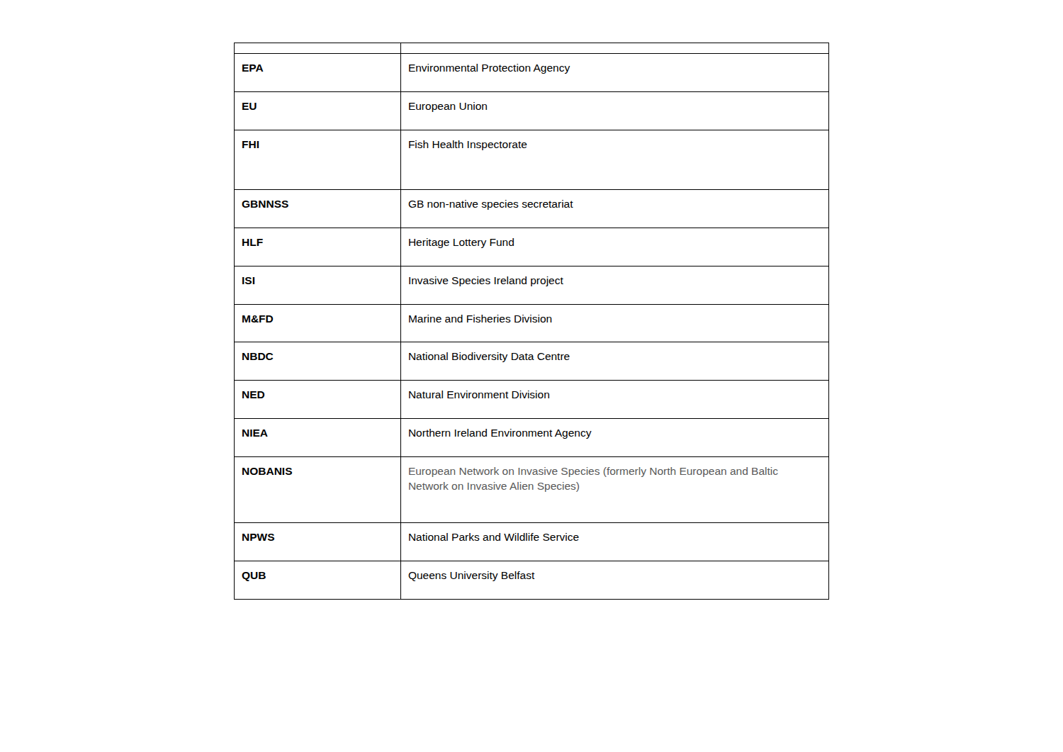| EPA | Environmental Protection Agency |
| EU | European Union |
| FHI | Fish Health Inspectorate |
| GBNNSS | GB non-native species secretariat |
| HLF | Heritage Lottery Fund |
| ISI | Invasive Species Ireland project |
| M&FD | Marine and Fisheries Division |
| NBDC | National Biodiversity Data Centre |
| NED | Natural Environment Division |
| NIEA | Northern Ireland Environment Agency |
| NOBANIS | European Network on Invasive Species (formerly North European and Baltic Network on Invasive Alien Species) |
| NPWS | National Parks and Wildlife Service |
| QUB | Queens University Belfast |